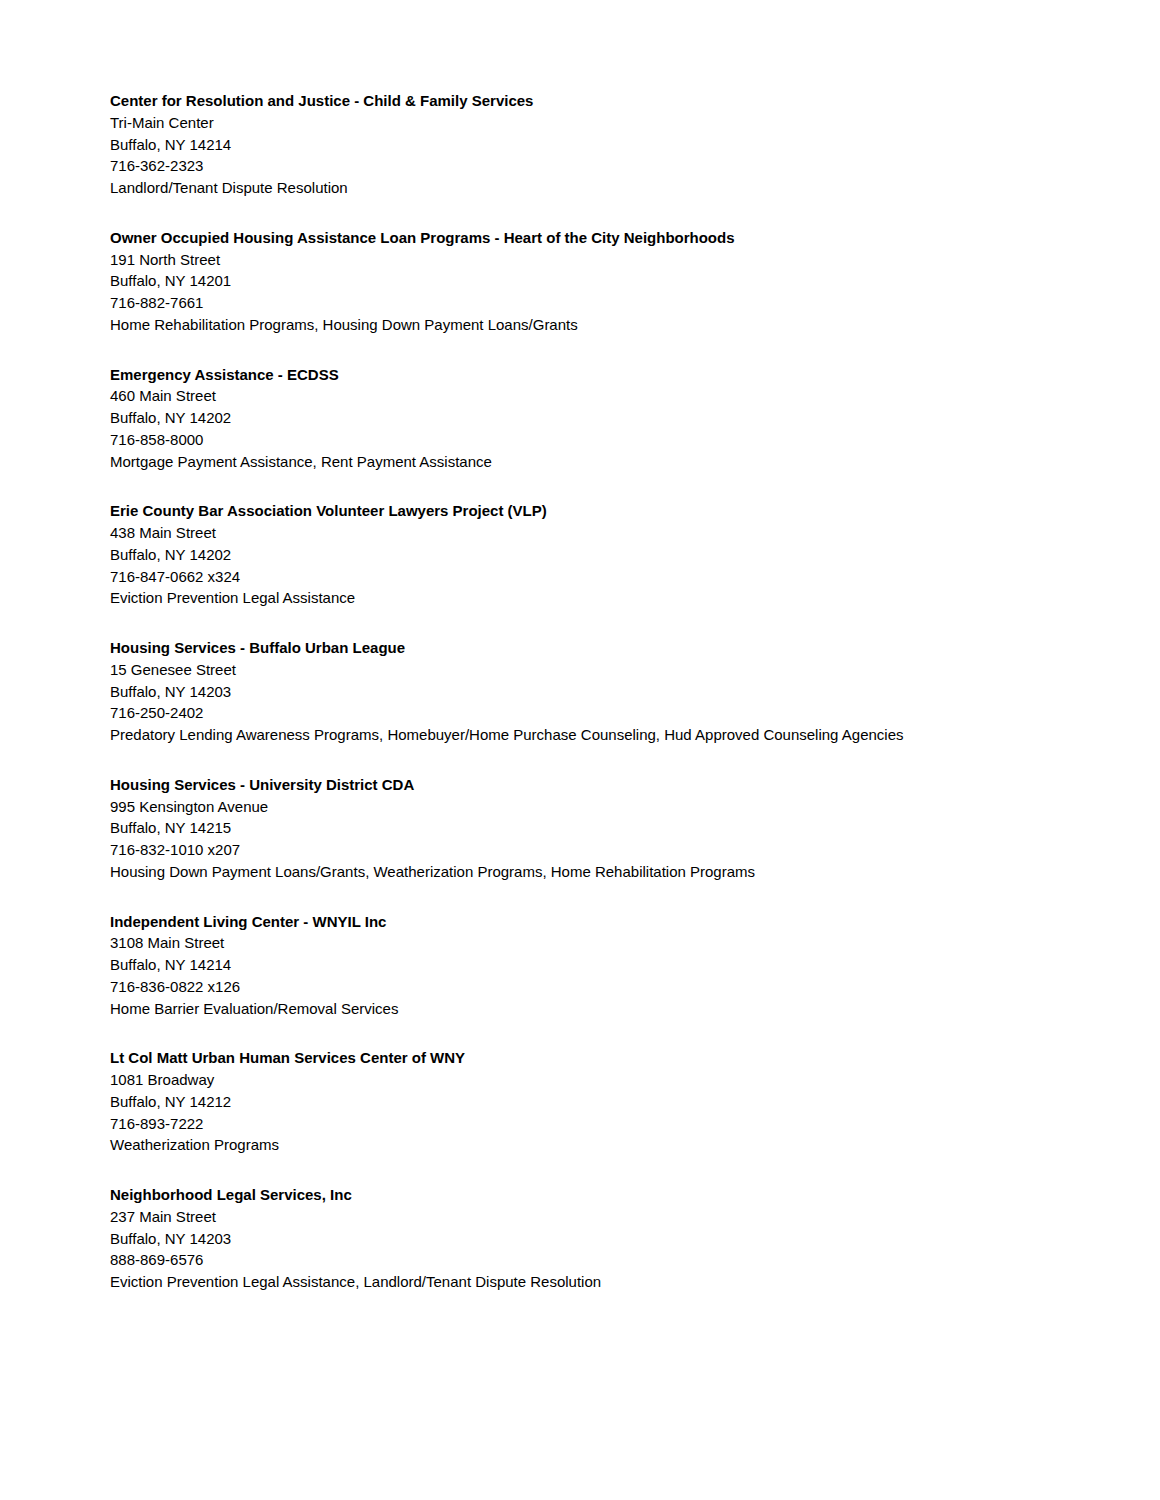Center for Resolution and Justice - Child & Family Services
Tri-Main Center
Buffalo, NY 14214
716-362-2323
Landlord/Tenant Dispute Resolution
Owner Occupied Housing Assistance Loan Programs - Heart of the City Neighborhoods
191 North Street
Buffalo, NY 14201
716-882-7661
Home Rehabilitation Programs, Housing Down Payment Loans/Grants
Emergency Assistance - ECDSS
460 Main Street
Buffalo, NY 14202
716-858-8000
Mortgage Payment Assistance, Rent Payment Assistance
Erie County Bar Association Volunteer Lawyers Project (VLP)
438 Main Street
Buffalo, NY 14202
716-847-0662 x324
Eviction Prevention Legal Assistance
Housing Services - Buffalo Urban League
15 Genesee Street
Buffalo, NY 14203
716-250-2402
Predatory Lending Awareness Programs, Homebuyer/Home Purchase Counseling, Hud Approved Counseling Agencies
Housing Services - University District CDA
995 Kensington Avenue
Buffalo, NY 14215
716-832-1010 x207
Housing Down Payment Loans/Grants, Weatherization Programs, Home Rehabilitation Programs
Independent Living Center - WNYIL Inc
3108 Main Street
Buffalo, NY 14214
716-836-0822 x126
Home Barrier Evaluation/Removal Services
Lt Col Matt Urban Human Services Center of WNY
1081 Broadway
Buffalo, NY 14212
716-893-7222
Weatherization Programs
Neighborhood Legal Services, Inc
237 Main Street
Buffalo, NY 14203
888-869-6576
Eviction Prevention Legal Assistance, Landlord/Tenant Dispute Resolution